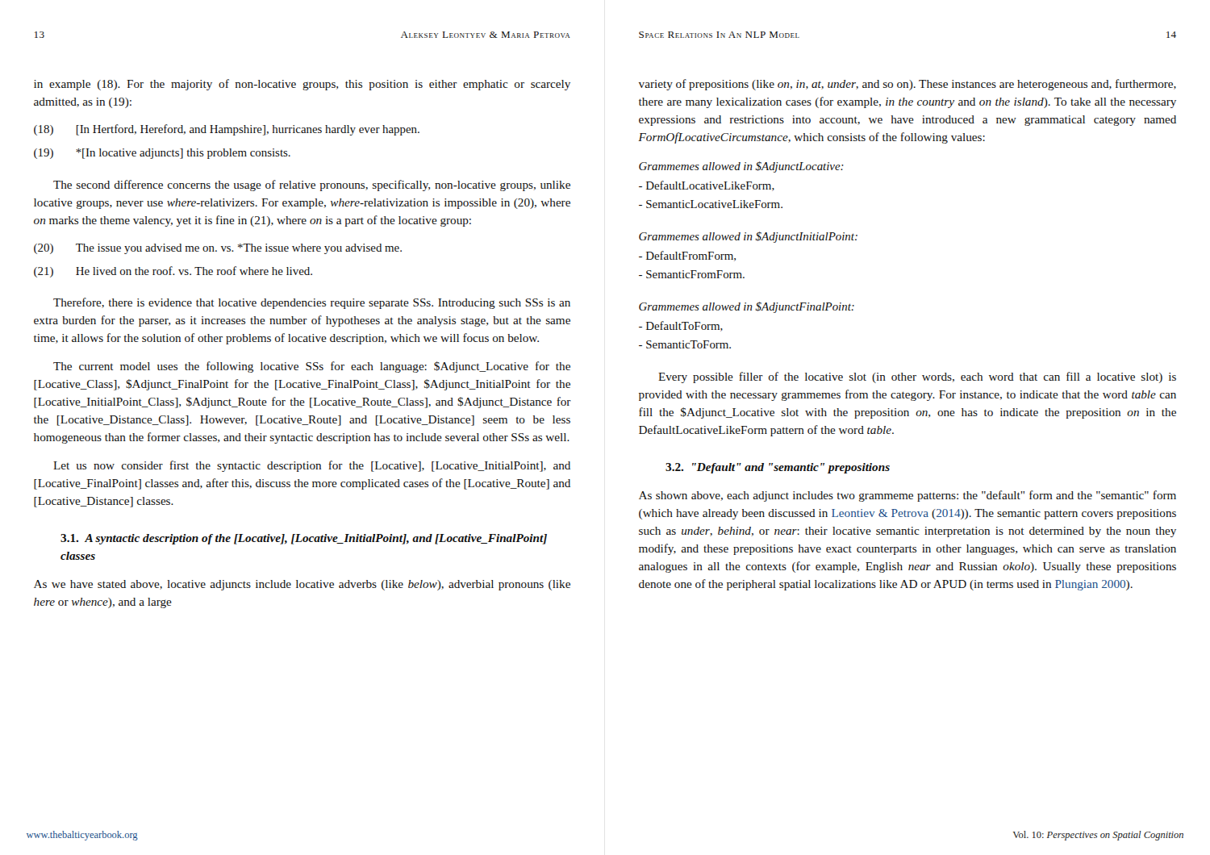13 Aleksey Leontyev & Maria Petrova
in example (18). For the majority of non-locative groups, this position is either emphatic or scarcely admitted, as in (19):
(18) [In Hertford, Hereford, and Hampshire], hurricanes hardly ever happen.
(19) *[In locative adjuncts] this problem consists.
The second difference concerns the usage of relative pronouns, specifically, non-locative groups, unlike locative groups, never use where-relativizers. For example, where-relativization is impossible in (20), where on marks the theme valency, yet it is fine in (21), where on is a part of the locative group:
(20) The issue you advised me on. vs. *The issue where you advised me.
(21) He lived on the roof. vs. The roof where he lived.
Therefore, there is evidence that locative dependencies require separate SSs. Introducing such SSs is an extra burden for the parser, as it increases the number of hypotheses at the analysis stage, but at the same time, it allows for the solution of other problems of locative description, which we will focus on below.
The current model uses the following locative SSs for each language: $Adjunct_Locative for the [Locative_Class], $Adjunct_FinalPoint for the [Locative_FinalPoint_Class], $Adjunct_InitialPoint for the [Locative_InitialPoint_Class], $Adjunct_Route for the [Locative_Route_Class], and $Adjunct_Distance for the [Locative_Distance_Class]. However, [Locative_Route] and [Locative_Distance] seem to be less homogeneous than the former classes, and their syntactic description has to include several other SSs as well.
Let us now consider first the syntactic description for the [Locative], [Locative_InitialPoint], and [Locative_FinalPoint] classes and, after this, discuss the more complicated cases of the [Locative_Route] and [Locative_Distance] classes.
3.1. A syntactic description of the [Locative], [Locative_InitialPoint], and [Locative_FinalPoint] classes
As we have stated above, locative adjuncts include locative adverbs (like below), adverbial pronouns (like here or whence), and a large
www.thebalticyearbook.org
Space Relations In An NLP Model 14
variety of prepositions (like on, in, at, under, and so on). These instances are heterogeneous and, furthermore, there are many lexicalization cases (for example, in the country and on the island). To take all the necessary expressions and restrictions into account, we have introduced a new grammatical category named FormOfLocativeCircumstance, which consists of the following values:
Grammemes allowed in $AdjunctLocative:
- DefaultLocativeLikeForm,
- SemanticLocativeLikeForm.
Grammemes allowed in $AdjunctInitialPoint:
- DefaultFromForm,
- SemanticFromForm.
Grammemes allowed in $AdjunctFinalPoint:
- DefaultToForm,
- SemanticToForm.
Every possible filler of the locative slot (in other words, each word that can fill a locative slot) is provided with the necessary grammemes from the category. For instance, to indicate that the word table can fill the $Adjunct_Locative slot with the preposition on, one has to indicate the preposition on in the DefaultLocativeLikeForm pattern of the word table.
3.2. "Default" and "semantic" prepositions
As shown above, each adjunct includes two grammeme patterns: the "default" form and the "semantic" form (which have already been discussed in Leontiev & Petrova (2014)). The semantic pattern covers prepositions such as under, behind, or near: their locative semantic interpretation is not determined by the noun they modify, and these prepositions have exact counterparts in other languages, which can serve as translation analogues in all the contexts (for example, English near and Russian okolo). Usually these prepositions denote one of the peripheral spatial localizations like AD or APUD (in terms used in Plungian 2000).
Vol. 10: Perspectives on Spatial Cognition